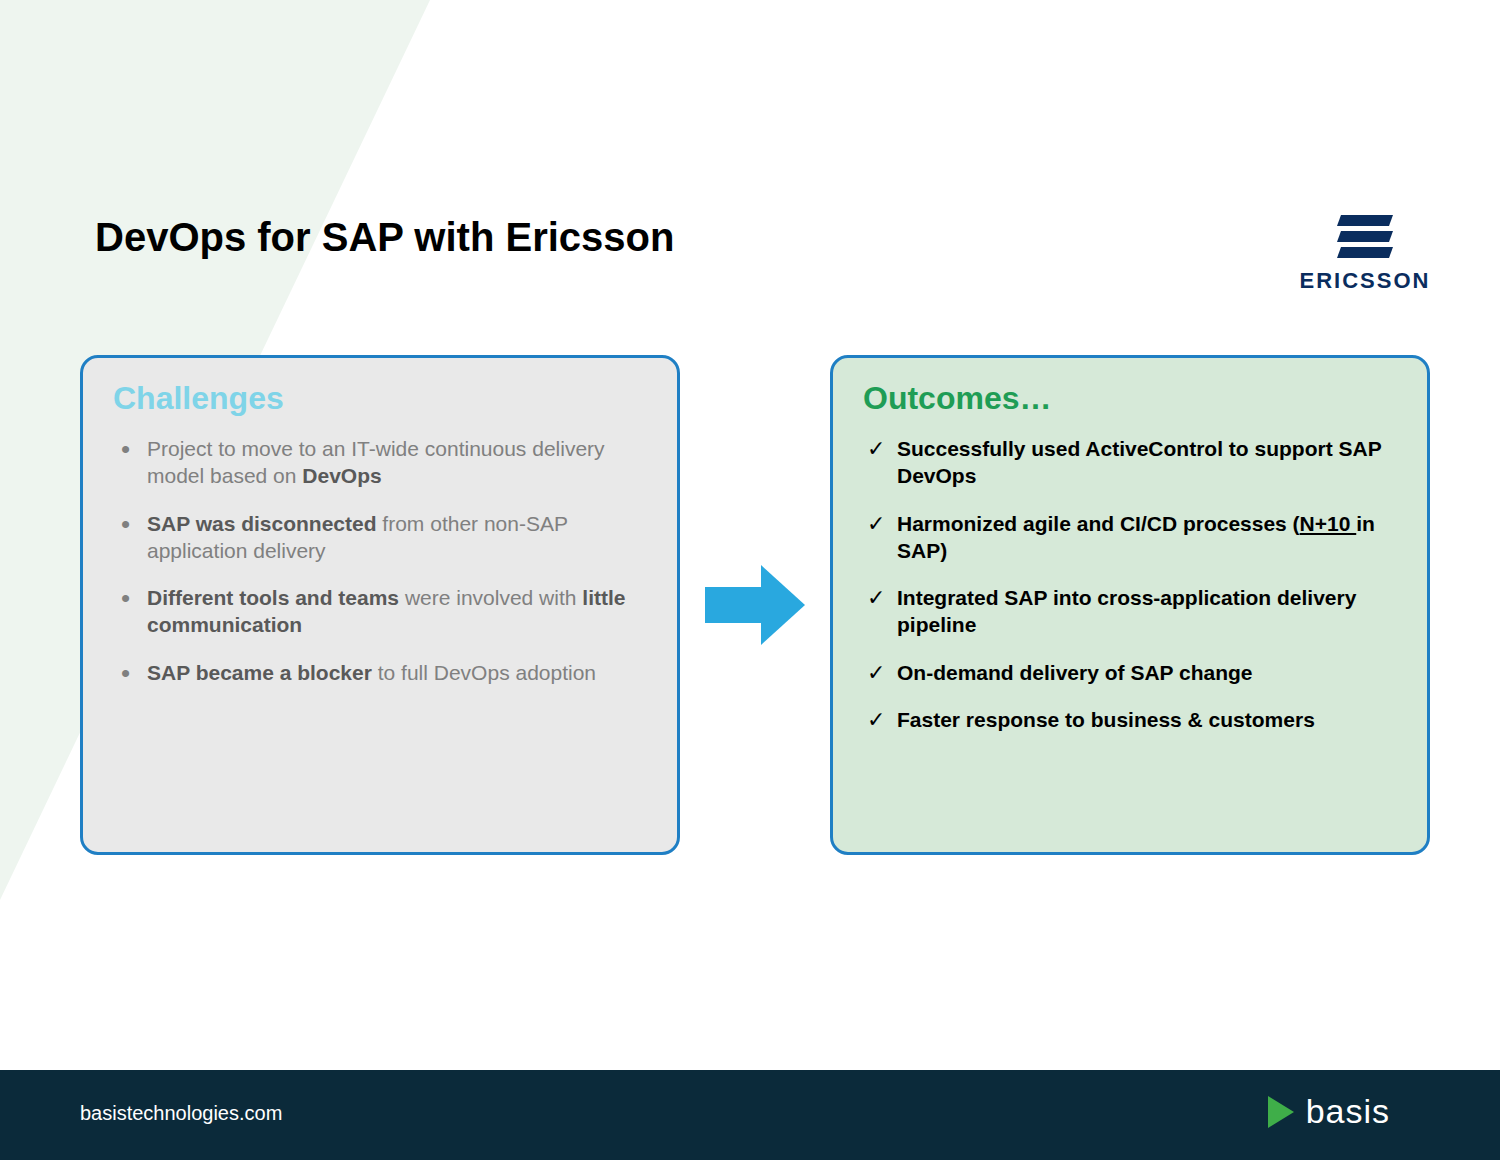DevOps for SAP with Ericsson
ERICSSON
Challenges
Project to move to an IT-wide continuous delivery model based on DevOps
SAP was disconnected from other non-SAP application delivery
Different tools and teams were involved with little communication
SAP became a blocker to full DevOps adoption
Outcomes…
Successfully used ActiveControl to support SAP DevOps
Harmonized agile and CI/CD processes (N+10 in SAP)
Integrated SAP into cross-application delivery pipeline
On-demand delivery of SAP change
Faster response to business & customers
basistechnologies.com
basis